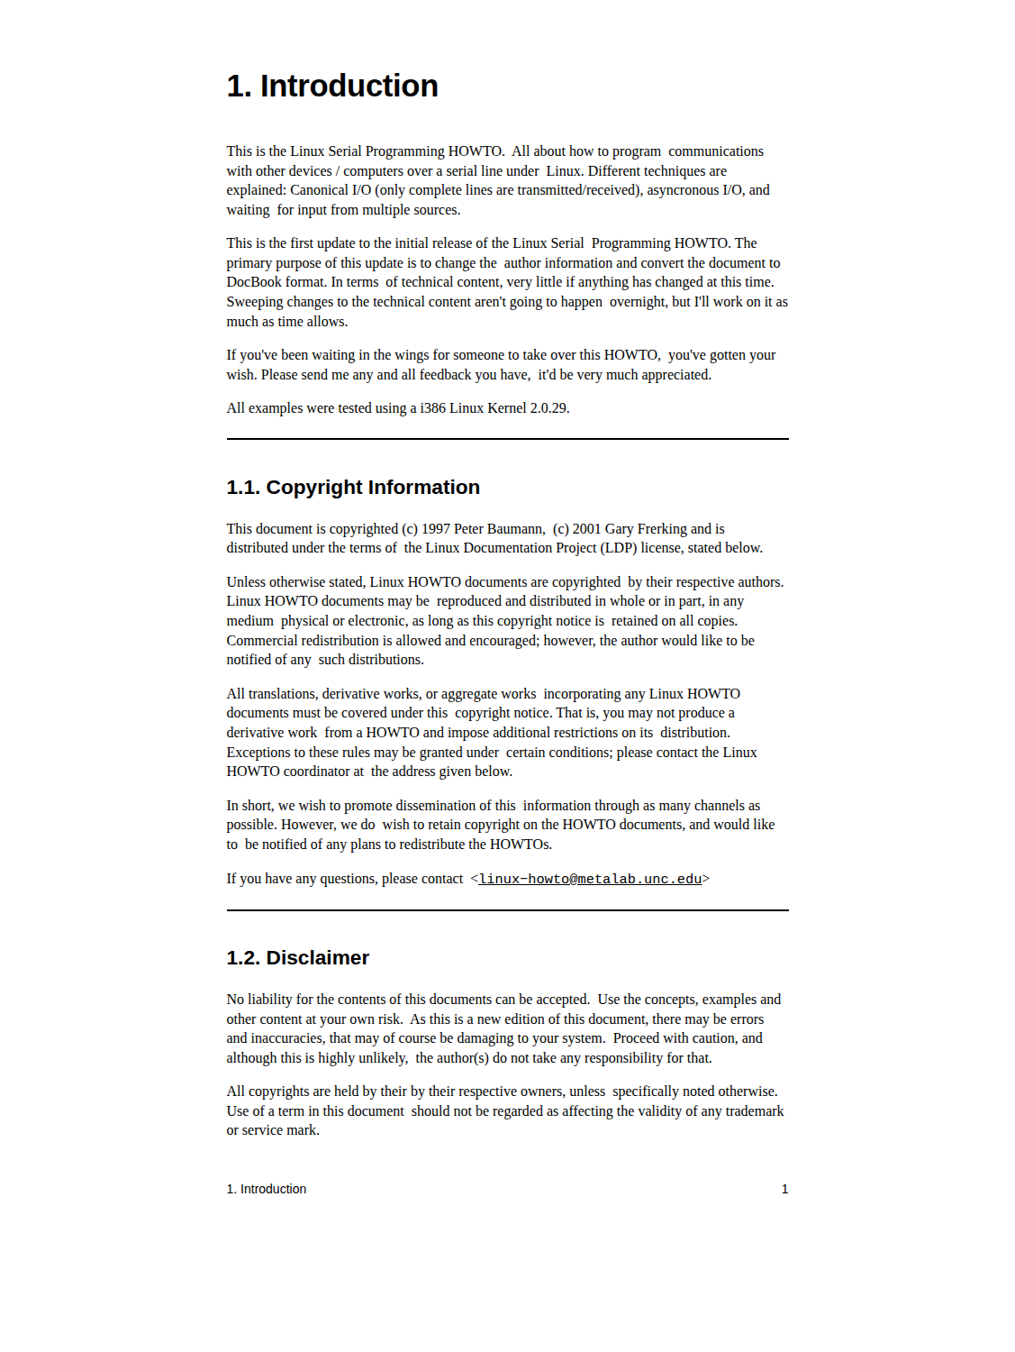1. Introduction
This is the Linux Serial Programming HOWTO. All about how to program communications with other devices / computers over a serial line under Linux. Different techniques are explained: Canonical I/O (only complete lines are transmitted/received), asyncronous I/O, and waiting for input from multiple sources.
This is the first update to the initial release of the Linux Serial Programming HOWTO. The primary purpose of this update is to change the author information and convert the document to DocBook format. In terms of technical content, very little if anything has changed at this time. Sweeping changes to the technical content aren't going to happen overnight, but I'll work on it as much as time allows.
If you've been waiting in the wings for someone to take over this HOWTO, you've gotten your wish. Please send me any and all feedback you have, it'd be very much appreciated.
All examples were tested using a i386 Linux Kernel 2.0.29.
1.1. Copyright Information
This document is copyrighted (c) 1997 Peter Baumann, (c) 2001 Gary Frerking and is distributed under the terms of the Linux Documentation Project (LDP) license, stated below.
Unless otherwise stated, Linux HOWTO documents are copyrighted by their respective authors. Linux HOWTO documents may be reproduced and distributed in whole or in part, in any medium physical or electronic, as long as this copyright notice is retained on all copies. Commercial redistribution is allowed and encouraged; however, the author would like to be notified of any such distributions.
All translations, derivative works, or aggregate works incorporating any Linux HOWTO documents must be covered under this copyright notice. That is, you may not produce a derivative work from a HOWTO and impose additional restrictions on its distribution. Exceptions to these rules may be granted under certain conditions; please contact the Linux HOWTO coordinator at the address given below.
In short, we wish to promote dissemination of this information through as many channels as possible. However, we do wish to retain copyright on the HOWTO documents, and would like to be notified of any plans to redistribute the HOWTOs.
If you have any questions, please contact <linux−howto@metalab.unc.edu>
1.2. Disclaimer
No liability for the contents of this documents can be accepted. Use the concepts, examples and other content at your own risk. As this is a new edition of this document, there may be errors and inaccuracies, that may of course be damaging to your system. Proceed with caution, and although this is highly unlikely, the author(s) do not take any responsibility for that.
All copyrights are held by their by their respective owners, unless specifically noted otherwise. Use of a term in this document should not be regarded as affecting the validity of any trademark or service mark.
1. Introduction 1